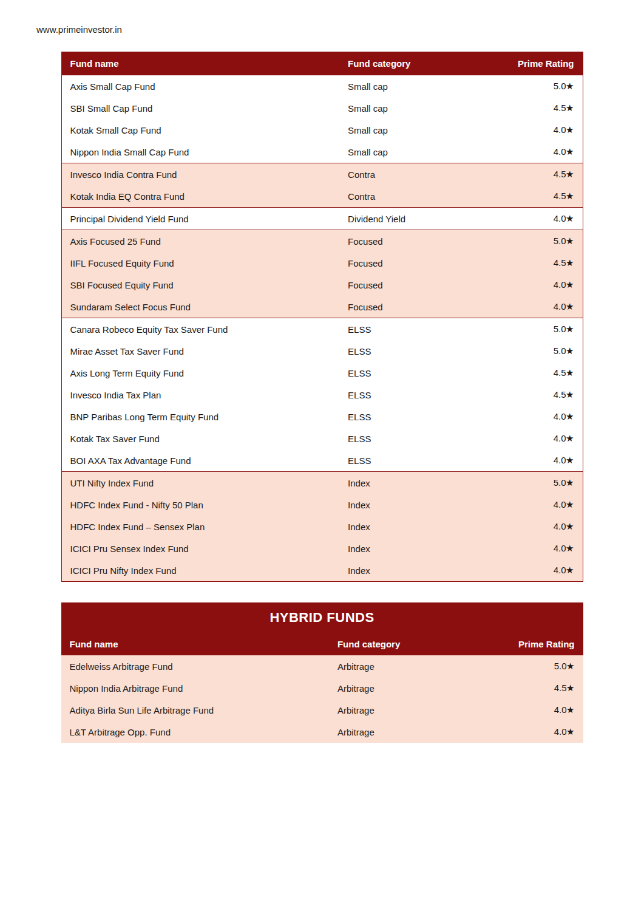www.primeinvestor.in
| Fund name | Fund category | Prime Rating |
| --- | --- | --- |
| Axis Small Cap Fund | Small cap | 5.0★ |
| SBI Small Cap Fund | Small cap | 4.5★ |
| Kotak Small Cap Fund | Small cap | 4.0★ |
| Nippon India Small Cap Fund | Small cap | 4.0★ |
| Invesco India Contra Fund | Contra | 4.5★ |
| Kotak India EQ Contra Fund | Contra | 4.5★ |
| Principal Dividend Yield Fund | Dividend Yield | 4.0★ |
| Axis Focused 25 Fund | Focused | 5.0★ |
| IIFL Focused Equity Fund | Focused | 4.5★ |
| SBI Focused Equity Fund | Focused | 4.0★ |
| Sundaram Select Focus Fund | Focused | 4.0★ |
| Canara Robeco Equity Tax Saver Fund | ELSS | 5.0★ |
| Mirae Asset Tax Saver Fund | ELSS | 5.0★ |
| Axis Long Term Equity Fund | ELSS | 4.5★ |
| Invesco India Tax Plan | ELSS | 4.5★ |
| BNP Paribas Long Term Equity Fund | ELSS | 4.0★ |
| Kotak Tax Saver Fund | ELSS | 4.0★ |
| BOI AXA Tax Advantage Fund | ELSS | 4.0★ |
| UTI Nifty Index Fund | Index | 5.0★ |
| HDFC Index Fund - Nifty 50 Plan | Index | 4.0★ |
| HDFC Index Fund – Sensex Plan | Index | 4.0★ |
| ICICI Pru Sensex Index Fund | Index | 4.0★ |
| ICICI Pru Nifty Index Fund | Index | 4.0★ |
| HYBRID FUNDS |
| --- |
| Fund name | Fund category | Prime Rating |
| Edelweiss Arbitrage Fund | Arbitrage | 5.0★ |
| Nippon India Arbitrage Fund | Arbitrage | 4.5★ |
| Aditya Birla Sun Life Arbitrage Fund | Arbitrage | 4.0★ |
| L&T Arbitrage Opp. Fund | Arbitrage | 4.0★ |